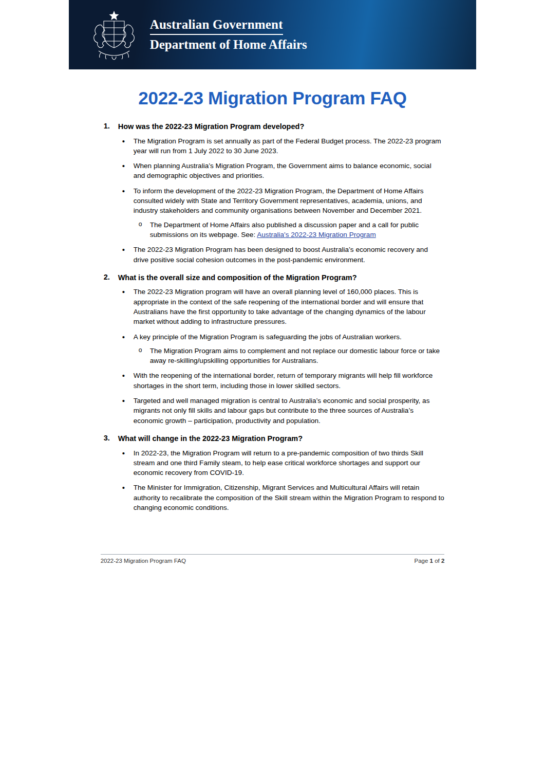Australian Government Department of Home Affairs
2022-23 Migration Program FAQ
How was the 2022-23 Migration Program developed?
The Migration Program is set annually as part of the Federal Budget process. The 2022-23 program year will run from 1 July 2022 to 30 June 2023.
When planning Australia’s Migration Program, the Government aims to balance economic, social and demographic objectives and priorities.
To inform the development of the 2022-23 Migration Program, the Department of Home Affairs consulted widely with State and Territory Government representatives, academia, unions, and industry stakeholders and community organisations between November and December 2021.
The Department of Home Affairs also published a discussion paper and a call for public submissions on its webpage. See: Australia's 2022-23 Migration Program
The 2022-23 Migration Program has been designed to boost Australia’s economic recovery and drive positive social cohesion outcomes in the post-pandemic environment.
What is the overall size and composition of the Migration Program?
The 2022-23 Migration program will have an overall planning level of 160,000 places. This is appropriate in the context of the safe reopening of the international border and will ensure that Australians have the first opportunity to take advantage of the changing dynamics of the labour market without adding to infrastructure pressures.
A key principle of the Migration Program is safeguarding the jobs of Australian workers.
The Migration Program aims to complement and not replace our domestic labour force or take away re-skilling/upskilling opportunities for Australians.
With the reopening of the international border, return of temporary migrants will help fill workforce shortages in the short term, including those in lower skilled sectors.
Targeted and well managed migration is central to Australia’s economic and social prosperity, as migrants not only fill skills and labour gaps but contribute to the three sources of Australia’s economic growth – participation, productivity and population.
What will change in the 2022-23 Migration Program?
In 2022-23, the Migration Program will return to a pre-pandemic composition of two thirds Skill stream and one third Family steam, to help ease critical workforce shortages and support our economic recovery from COVID-19.
The Minister for Immigration, Citizenship, Migrant Services and Multicultural Affairs will retain authority to recalibrate the composition of the Skill stream within the Migration Program to respond to changing economic conditions.
2022-23 Migration Program FAQ
Page 1 of 2